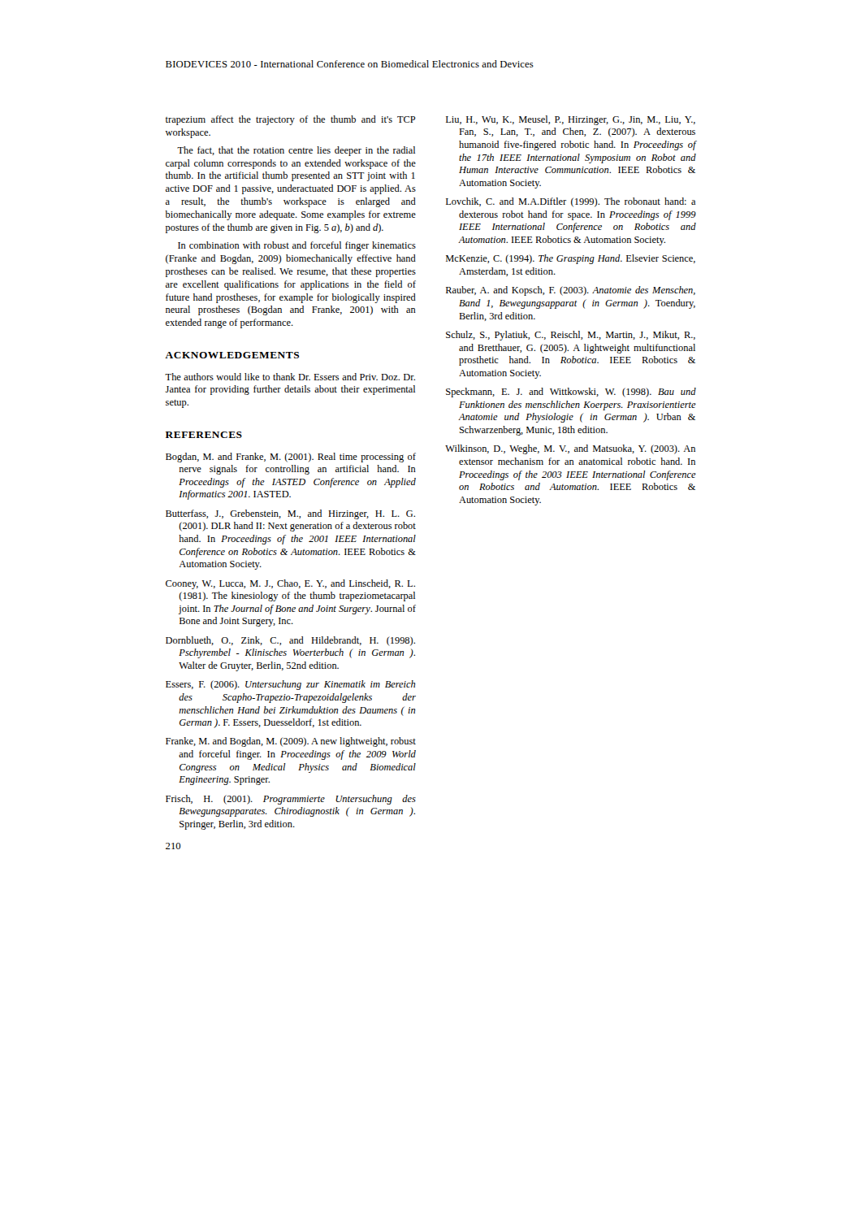BIODEVICES 2010 - International Conference on Biomedical Electronics and Devices
trapezium affect the trajectory of the thumb and it's TCP workspace.
The fact, that the rotation centre lies deeper in the radial carpal column corresponds to an extended workspace of the thumb. In the artificial thumb presented an STT joint with 1 active DOF and 1 passive, underactuated DOF is applied. As a result, the thumb's workspace is enlarged and biomechanically more adequate. Some examples for extreme postures of the thumb are given in Fig. 5 a), b) and d).
In combination with robust and forceful finger kinematics (Franke and Bogdan, 2009) biomechanically effective hand prostheses can be realised. We resume, that these properties are excellent qualifications for applications in the field of future hand prostheses, for example for biologically inspired neural prostheses (Bogdan and Franke, 2001) with an extended range of performance.
ACKNOWLEDGEMENTS
The authors would like to thank Dr. Essers and Priv. Doz. Dr. Jantea for providing further details about their experimental setup.
REFERENCES
Bogdan, M. and Franke, M. (2001). Real time processing of nerve signals for controlling an artificial hand. In Proceedings of the IASTED Conference on Applied Informatics 2001. IASTED.
Butterfass, J., Grebenstein, M., and Hirzinger, H. L. G. (2001). DLR hand II: Next generation of a dexterous robot hand. In Proceedings of the 2001 IEEE International Conference on Robotics & Automation. IEEE Robotics & Automation Society.
Cooney, W., Lucca, M. J., Chao, E. Y., and Linscheid, R. L. (1981). The kinesiology of the thumb trapeziometacarpal joint. In The Journal of Bone and Joint Surgery. Journal of Bone and Joint Surgery, Inc.
Dornblueth, O., Zink, C., and Hildebrandt, H. (1998). Pschyrembel - Klinisches Woerterbuch ( in German ). Walter de Gruyter, Berlin, 52nd edition.
Essers, F. (2006). Untersuchung zur Kinematik im Bereich des Scapho-Trapezio-Trapezoidalgelenks der menschlichen Hand bei Zirkumduktion des Daumens ( in German ). F. Essers, Duesseldorf, 1st edition.
Franke, M. and Bogdan, M. (2009). A new lightweight, robust and forceful finger. In Proceedings of the 2009 World Congress on Medical Physics and Biomedical Engineering. Springer.
Frisch, H. (2001). Programmierte Untersuchung des Bewegungsapparates. Chirodiagnostik ( in German ). Springer, Berlin, 3rd edition.
Liu, H., Wu, K., Meusel, P., Hirzinger, G., Jin, M., Liu, Y., Fan, S., Lan, T., and Chen, Z. (2007). A dexterous humanoid five-fingered robotic hand. In Proceedings of the 17th IEEE International Symposium on Robot and Human Interactive Communication. IEEE Robotics & Automation Society.
Lovchik, C. and M.A.Diftler (1999). The robonaut hand: a dexterous robot hand for space. In Proceedings of 1999 IEEE International Conference on Robotics and Automation. IEEE Robotics & Automation Society.
McKenzie, C. (1994). The Grasping Hand. Elsevier Science, Amsterdam, 1st edition.
Rauber, A. and Kopsch, F. (2003). Anatomie des Menschen, Band 1, Bewegungsapparat ( in German ). Toendury, Berlin, 3rd edition.
Schulz, S., Pylatiuk, C., Reischl, M., Martin, J., Mikut, R., and Bretthauer, G. (2005). A lightweight multifunctional prosthetic hand. In Robotica. IEEE Robotics & Automation Society.
Speckmann, E. J. and Wittkowski, W. (1998). Bau und Funktionen des menschlichen Koerpers. Praxisorientierte Anatomie und Physiologie ( in German ). Urban & Schwarzenberg, Munic, 18th edition.
Wilkinson, D., Weghe, M. V., and Matsuoka, Y. (2003). An extensor mechanism for an anatomical robotic hand. In Proceedings of the 2003 IEEE International Conference on Robotics and Automation. IEEE Robotics & Automation Society.
210